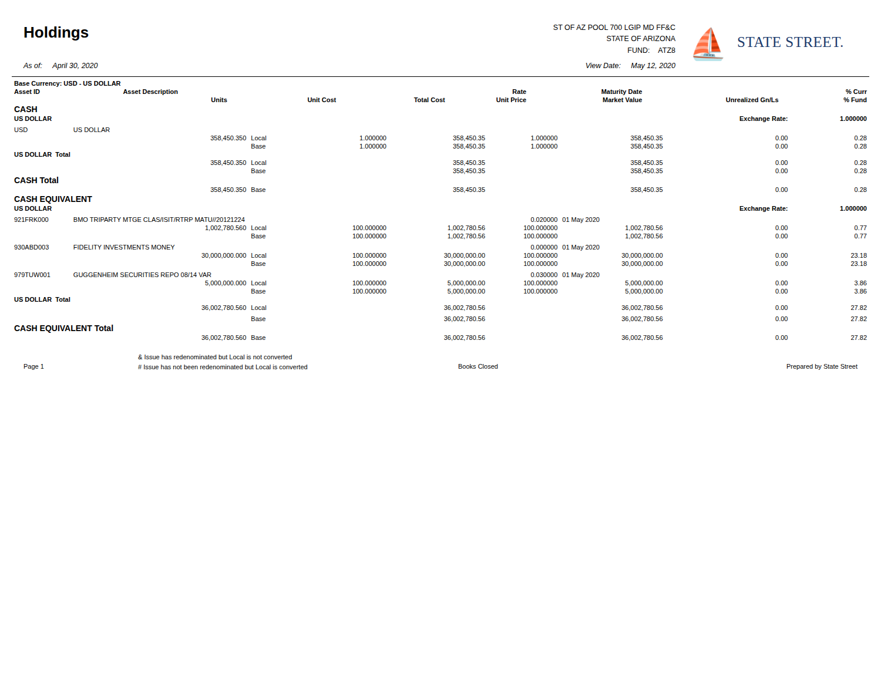Holdings
ST OF AZ POOL 700 LGIP MD FF&C
STATE OF ARIZONA
FUND: ATZ8
⛵
STATE STREET.
As of: April 30, 2020
View Date: May 12, 2020
| Base Currency: USD - US DOLLAR |
| Asset ID | Asset Description | | | Rate | Maturity Date | | % Curr |
| | Units | Unit Cost | Total Cost | Unit Price | Market Value | Unrealized Gn/Ls | % Fund |
| CASH |
| US DOLLAR | | | Exchange Rate: | 1.000000 |
| USD | US DOLLAR | | | | |
| | | 358,450.350 | Local | 1.000000 | 358,450.35 | 1.000000 | 358,450.35 | 0.00 | 0.28 |
| | | | Base | 1.000000 | 358,450.35 | 1.000000 | 358,450.35 | 0.00 | 0.28 |
| US DOLLAR Total |
| | | 358,450.350 | Local | | 358,450.35 | | 358,450.35 | 0.00 | 0.28 |
| | | | Base | | 358,450.35 | | 358,450.35 | 0.00 | 0.28 |
| CASH Total |
| | | 358,450.350 | Base | | 358,450.35 | | 358,450.35 | 0.00 | 0.28 |
| CASH EQUIVALENT |
| US DOLLAR | | | Exchange Rate: | 1.000000 |
| 921FRK000 | BMO TRIPARTY MTGE CLAS/ISIT/RTRP MATU//20121224 | 0.020000 | 01 May 2020 | | |
| | | 1,002,780.560 | Local | 100.000000 | 1,002,780.56 | 100.000000 | 1,002,780.56 | 0.00 | 0.77 |
| | | | Base | 100.000000 | 1,002,780.56 | 100.000000 | 1,002,780.56 | 0.00 | 0.77 |
| 930ABD003 | FIDELITY INVESTMENTS MONEY | 0.000000 | 01 May 2020 | | |
| | | 30,000,000.000 | Local | 100.000000 | 30,000,000.00 | 100.000000 | 30,000,000.00 | 0.00 | 23.18 |
| | | | Base | 100.000000 | 30,000,000.00 | 100.000000 | 30,000,000.00 | 0.00 | 23.18 |
| 979TUW001 | GUGGENHEIM SECURITIES REPO 08/14 VAR | 0.030000 | 01 May 2020 | | |
| | | 5,000,000.000 | Local | 100.000000 | 5,000,000.00 | 100.000000 | 5,000,000.00 | 0.00 | 3.86 |
| | | | Base | 100.000000 | 5,000,000.00 | 100.000000 | 5,000,000.00 | 0.00 | 3.86 |
| US DOLLAR Total |
| | | 36,002,780.560 | Local | | 36,002,780.56 | | 36,002,780.56 | 0.00 | 27.82 |
| | | | Base | | 36,002,780.56 | | 36,002,780.56 | 0.00 | 27.82 |
| CASH EQUIVALENT Total |
| | | 36,002,780.560 | Base | | 36,002,780.56 | | 36,002,780.56 | 0.00 | 27.82 |
Page 1
& Issue has redenominated but Local is not converted
# Issue has not been redenominated but Local is converted
Books Closed
Prepared by State Street